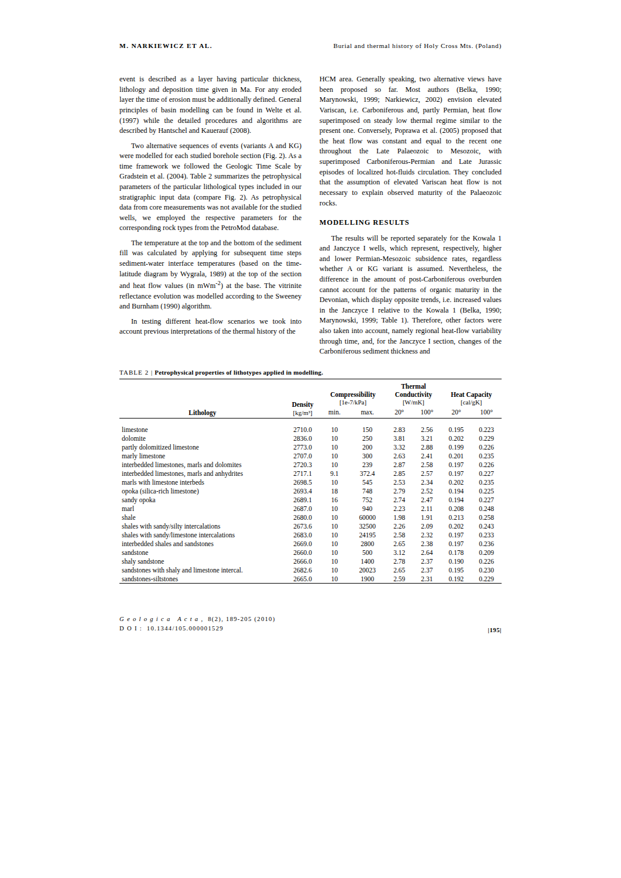M. Narkiewicz et al.
Burial and thermal history of Holy Cross Mts. (Poland)
event is described as a layer having particular thickness, lithology and deposition time given in Ma. For any eroded layer the time of erosion must be additionally defined. General principles of basin modelling can be found in Welte et al. (1997) while the detailed procedures and algorithms are described by Hantschel and Kauerauf (2008).
Two alternative sequences of events (variants A and KG) were modelled for each studied borehole section (Fig. 2). As a time framework we followed the Geologic Time Scale by Gradstein et al. (2004). Table 2 summarizes the petrophysical parameters of the particular lithological types included in our stratigraphic input data (compare Fig. 2). As petrophysical data from core measurements was not available for the studied wells, we employed the respective parameters for the corresponding rock types from the PetroMod database.
The temperature at the top and the bottom of the sediment fill was calculated by applying for subsequent time steps sediment-water interface temperatures (based on the time-latitude diagram by Wygrala, 1989) at the top of the section and heat flow values (in mWm-2) at the base. The vitrinite reflectance evolution was modelled according to the Sweeney and Burnham (1990) algorithm.
In testing different heat-flow scenarios we took into account previous interpretations of the thermal history of the
HCM area. Generally speaking, two alternative views have been proposed so far. Most authors (Belka, 1990; Marynowski, 1999; Narkiewicz, 2002) envision elevated Variscan, i.e. Carboniferous and, partly Permian, heat flow superimposed on steady low thermal regime similar to the present one. Conversely, Poprawa et al. (2005) proposed that the heat flow was constant and equal to the recent one throughout the Late Palaeozoic to Mesozoic, with superimposed Carboniferous-Permian and Late Jurassic episodes of localized hot-fluids circulation. They concluded that the assumption of elevated Variscan heat flow is not necessary to explain observed maturity of the Palaeozoic rocks.
Modelling results
The results will be reported separately for the Kowala 1 and Janczyce I wells, which represent, respectively, higher and lower Permian-Mesozoic subsidence rates, regardless whether A or KG variant is assumed. Nevertheless, the difference in the amount of post-Carboniferous overburden cannot account for the patterns of organic maturity in the Devonian, which display opposite trends, i.e. increased values in the Janczyce I relative to the Kowala 1 (Belka, 1990; Marynowski, 1999; Table 1). Therefore, other factors were also taken into account, namely regional heat-flow variability through time, and, for the Janczyce I section, changes of the Carboniferous sediment thickness and
TABLE 2|Petrophysical properties of lithotypes applied in modelling.
| Lithology | Density [kg/m³] | Compressibility [1e-7/kPa] | Thermal Conductivity [W/mK] | Heat Capacity [cal/gK] |
| --- | --- | --- | --- | --- |
| min. | max. | 20° | 100° | 20° | 100° |
| limestone | 2710.0 | 10 | 150 | 2.83 | 2.56 | 0.195 | 0.223 |
| dolomite | 2836.0 | 10 | 250 | 3.81 | 3.21 | 0.202 | 0.229 |
| partly dolomitized limestone | 2773.0 | 10 | 200 | 3.32 | 2.88 | 0.199 | 0.226 |
| marly limestone | 2707.0 | 10 | 300 | 2.63 | 2.41 | 0.201 | 0.235 |
| interbedded limestones, marls and dolomites | 2720.3 | 10 | 239 | 2.87 | 2.58 | 0.197 | 0.226 |
| interbedded limestones, marls and anhydrites | 2717.1 | 9.1 | 372.4 | 2.85 | 2.57 | 0.197 | 0.227 |
| marls with limestone interbeds | 2698.5 | 10 | 545 | 2.53 | 2.34 | 0.202 | 0.235 |
| opoka (silica-rich limestone) | 2693.4 | 18 | 748 | 2.79 | 2.52 | 0.194 | 0.225 |
| sandy opoka | 2689.1 | 16 | 752 | 2.74 | 2.47 | 0.194 | 0.227 |
| marl | 2687.0 | 10 | 940 | 2.23 | 2.11 | 0.208 | 0.248 |
| shale | 2680.0 | 10 | 60000 | 1.98 | 1.91 | 0.213 | 0.258 |
| shales with sandy/silty intercalations | 2673.6 | 10 | 32500 | 2.26 | 2.09 | 0.202 | 0.243 |
| shales with sandy/limestone intercalations | 2683.0 | 10 | 24195 | 2.58 | 2.32 | 0.197 | 0.233 |
| interbedded shales and sandstones | 2669.0 | 10 | 2800 | 2.65 | 2.38 | 0.197 | 0.236 |
| sandstone | 2660.0 | 10 | 500 | 3.12 | 2.64 | 0.178 | 0.209 |
| shaly sandstone | 2666.0 | 10 | 1400 | 2.78 | 2.37 | 0.190 | 0.226 |
| sandstones with shaly and limestone intercal. | 2682.6 | 10 | 20023 | 2.65 | 2.37 | 0.195 | 0.230 |
| sandstones-siltstones | 2665.0 | 10 | 1900 | 2.59 | 2.31 | 0.192 | 0.229 |
G e o l o g i c a A c t a , 8(2), 189-205 (2010)
D O I : 10.1344/105.000001529
|195|